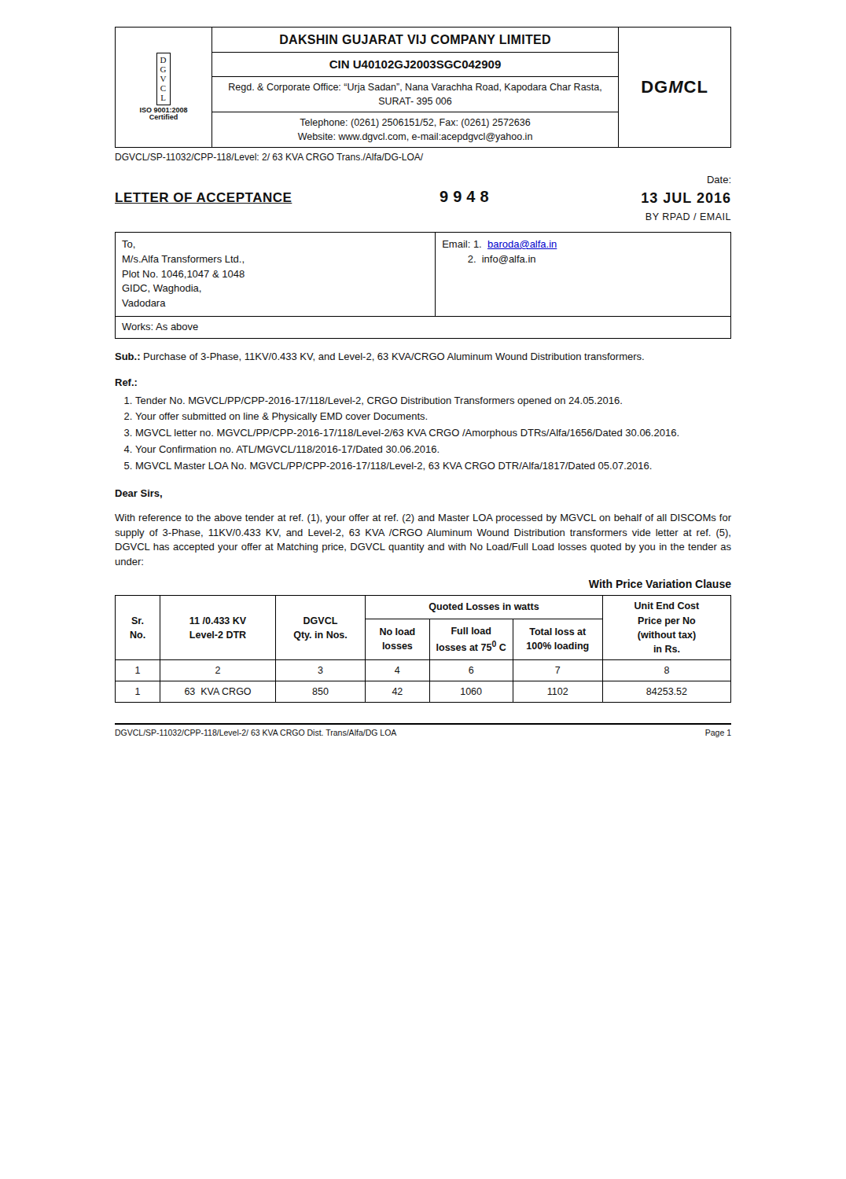| D G V C L ISO 9001:2008 Certified | DAKSHIN GUJARAT VIJ COMPANY LIMITED | DG M CL |
| CIN U40102GJ2003SGC042909 |
| Regd. & Corporate Office: “Urja Sadan”, Nana Varachha Road, Kapodara Char Rasta, SURAT- 395 006 |
| Telephone: (0261) 2506151/52, Fax: (0261) 2572636 Website: www.dgvcl.com, e-mail:acepdgvcl@yahoo.in |
DGVCL/SP-11032/CPP-118/Level: 2/ 63 KVA CRGO Trans./Alfa/DG-LOA/
LETTER OF ACCEPTANCE
9948
Date:
13 JUL 2016
BY RPAD / EMAIL
| To, M/s.Alfa Transformers Ltd., Plot No. 1046,1047 & 1048 GIDC, Waghodia, Vadodara | Email: 1. baroda@alfa.in 2. info@alfa.in |
Works: As above
Sub.: Purchase of 3-Phase, 11KV/0.433 KV, and Level-2, 63 KVA/CRGO Aluminum Wound Distribution transformers.
Ref.:
Tender No. MGVCL/PP/CPP-2016-17/118/Level-2, CRGO Distribution Transformers opened on 24.05.2016.
Your offer submitted on line & Physically EMD cover Documents.
MGVCL letter no. MGVCL/PP/CPP-2016-17/118/Level-2/63 KVA CRGO /Amorphous DTRs/Alfa/1656/Dated 30.06.2016.
Your Confirmation no. ATL/MGVCL/118/2016-17/Dated 30.06.2016.
MGVCL Master LOA No. MGVCL/PP/CPP-2016-17/118/Level-2, 63 KVA CRGO DTR/Alfa/1817/Dated 05.07.2016.
Dear Sirs,
With reference to the above tender at ref. (1), your offer at ref. (2) and Master LOA processed by MGVCL on behalf of all DISCOMs for supply of 3-Phase, 11KV/0.433 KV, and Level-2, 63 KVA /CRGO Aluminum Wound Distribution transformers vide letter at ref. (5), DGVCL has accepted your offer at Matching price, DGVCL quantity and with No Load/Full Load losses quoted by you in the tender as under:
With Price Variation Clause
| Sr. No. | 11 /0.433 KV Level-2 DTR | DGVCL Qty. in Nos. | Quoted Losses in watts | Unit End Cost Price per No (without tax) in Rs. |
| --- | --- | --- | --- | --- |
| No load losses | Full load losses at 75 0 C | Total loss at 100% loading |
| 1 | 2 | 3 | 4 | 6 | 7 | 8 |
| 1 | 63 KVA CRGO | 850 | 42 | 1060 | 1102 | 84253.52 |
DGVCL/SP-11032/CPP-118/Level-2/ 63 KVA CRGO Dist. Trans/Alfa/DG LOA
Page 1